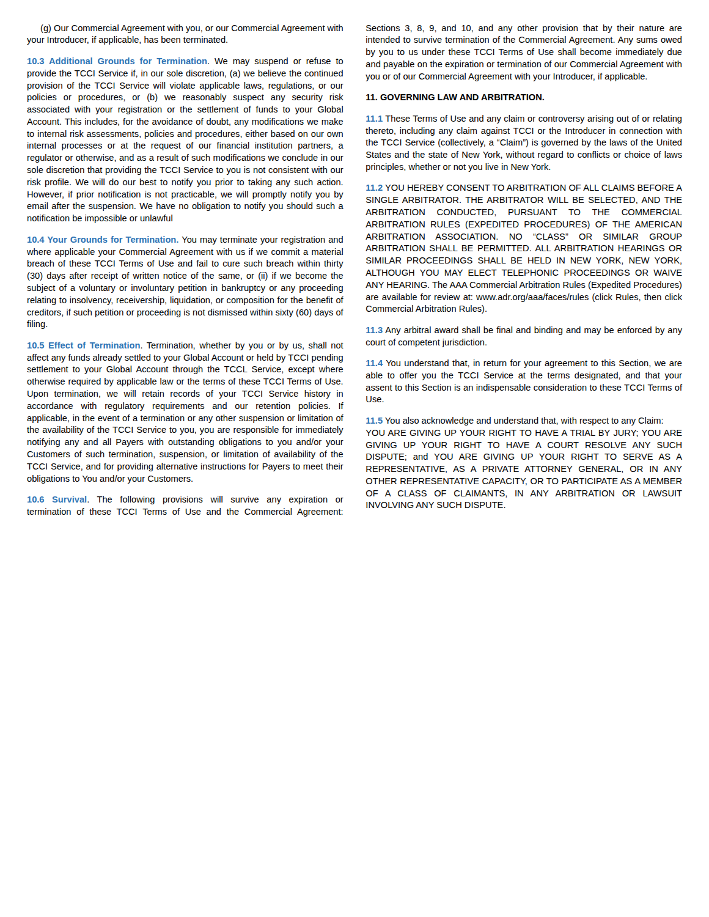(g) Our Commercial Agreement with you, or our Commercial Agreement with your Introducer, if applicable, has been terminated.
10.3 Additional Grounds for Termination. We may suspend or refuse to provide the TCCI Service if, in our sole discretion, (a) we believe the continued provision of the TCCI Service will violate applicable laws, regulations, or our policies or procedures, or (b) we reasonably suspect any security risk associated with your registration or the settlement of funds to your Global Account. This includes, for the avoidance of doubt, any modifications we make to internal risk assessments, policies and procedures, either based on our own internal processes or at the request of our financial institution partners, a regulator or otherwise, and as a result of such modifications we conclude in our sole discretion that providing the TCCI Service to you is not consistent with our risk profile. We will do our best to notify you prior to taking any such action. However, if prior notification is not practicable, we will promptly notify you by email after the suspension. We have no obligation to notify you should such a notification be impossible or unlawful
10.4 Your Grounds for Termination. You may terminate your registration and where applicable your Commercial Agreement with us if we commit a material breach of these TCCI Terms of Use and fail to cure such breach within thirty (30) days after receipt of written notice of the same, or (ii) if we become the subject of a voluntary or involuntary petition in bankruptcy or any proceeding relating to insolvency, receivership, liquidation, or composition for the benefit of creditors, if such petition or proceeding is not dismissed within sixty (60) days of filing.
10.5 Effect of Termination. Termination, whether by you or by us, shall not affect any funds already settled to your Global Account or held by TCCI pending settlement to your Global Account through the TCCL Service, except where otherwise required by applicable law or the terms of these TCCI Terms of Use. Upon termination, we will retain records of your TCCI Service history in accordance with regulatory requirements and our retention policies. If applicable, in the event of a termination or any other suspension or limitation of the availability of the TCCI Service to you, you are responsible for immediately notifying any and all Payers with outstanding obligations to you and/or your Customers of such termination, suspension, or limitation of availability of the TCCI Service, and for providing alternative instructions for Payers to meet their obligations to You and/or your Customers.
10.6 Survival. The following provisions will survive any expiration or termination of these TCCI Terms of Use and the Commercial Agreement: Sections 3, 8, 9, and 10, and any other provision that by their nature are intended to survive termination of the Commercial Agreement. Any sums owed by you to us under these TCCI Terms of Use shall become immediately due and payable on the expiration or termination of our Commercial Agreement with you or of our Commercial Agreement with your Introducer, if applicable.
11. GOVERNING LAW AND ARBITRATION.
11.1 These Terms of Use and any claim or controversy arising out of or relating thereto, including any claim against TCCI or the Introducer in connection with the TCCI Service (collectively, a “Claim”) is governed by the laws of the United States and the state of New York, without regard to conflicts or choice of laws principles, whether or not you live in New York.
11.2 YOU HEREBY CONSENT TO ARBITRATION OF ALL CLAIMS BEFORE A SINGLE ARBITRATOR. THE ARBITRATOR WILL BE SELECTED, AND THE ARBITRATION CONDUCTED, PURSUANT TO THE COMMERCIAL ARBITRATION RULES (EXPEDITED PROCEDURES) OF THE AMERICAN ARBITRATION ASSOCIATION. NO “CLASS” OR SIMILAR GROUP ARBITRATION SHALL BE PERMITTED. ALL ARBITRATION HEARINGS OR SIMILAR PROCEEDINGS SHALL BE HELD IN NEW YORK, NEW YORK, ALTHOUGH YOU MAY ELECT TELEPHONIC PROCEEDINGS OR WAIVE ANY HEARING. The AAA Commercial Arbitration Rules (Expedited Procedures) are available for review at: www.adr.org/aaa/faces/rules (click Rules, then click Commercial Arbitration Rules).
11.3 Any arbitral award shall be final and binding and may be enforced by any court of competent jurisdiction.
11.4 You understand that, in return for your agreement to this Section, we are able to offer you the TCCI Service at the terms designated, and that your assent to this Section is an indispensable consideration to these TCCI Terms of Use.
11.5 You also acknowledge and understand that, with respect to any Claim:
YOU ARE GIVING UP YOUR RIGHT TO HAVE A TRIAL BY JURY; YOU ARE GIVING UP YOUR RIGHT TO HAVE A COURT RESOLVE ANY SUCH DISPUTE; and YOU ARE GIVING UP YOUR RIGHT TO SERVE AS A REPRESENTATIVE, AS A PRIVATE ATTORNEY GENERAL, OR IN ANY OTHER REPRESENTATIVE CAPACITY, OR TO PARTICIPATE AS A MEMBER OF A CLASS OF CLAIMANTS, IN ANY ARBITRATION OR LAWSUIT INVOLVING ANY SUCH DISPUTE.